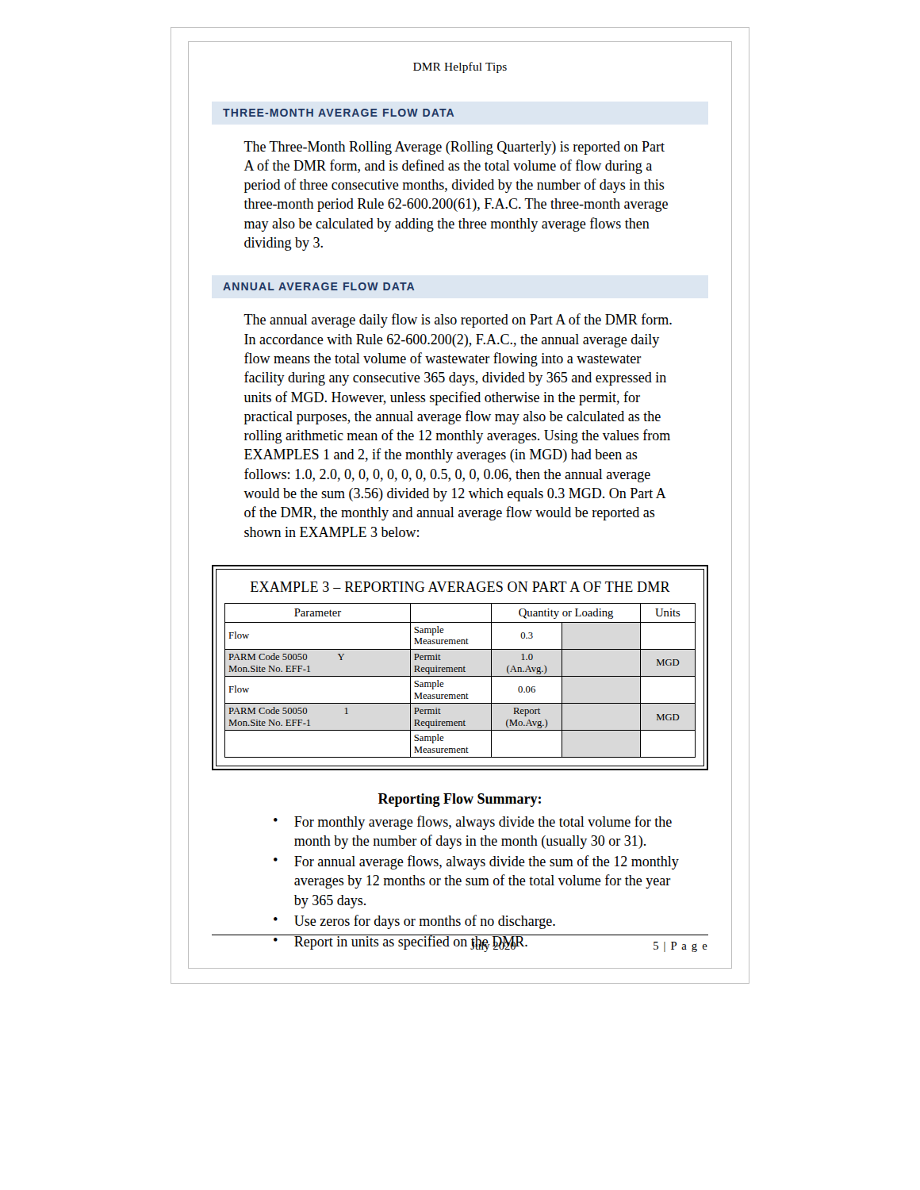DMR Helpful Tips
THREE-MONTH AVERAGE FLOW DATA
The Three-Month Rolling Average (Rolling Quarterly) is reported on Part A of the DMR form, and is defined as the total volume of flow during a period of three consecutive months, divided by the number of days in this three-month period Rule 62-600.200(61), F.A.C. The three-month average may also be calculated by adding the three monthly average flows then dividing by 3.
ANNUAL AVERAGE FLOW DATA
The annual average daily flow is also reported on Part A of the DMR form. In accordance with Rule 62-600.200(2), F.A.C., the annual average daily flow means the total volume of wastewater flowing into a wastewater facility during any consecutive 365 days, divided by 365 and expressed in units of MGD. However, unless specified otherwise in the permit, for practical purposes, the annual average flow may also be calculated as the rolling arithmetic mean of the 12 monthly averages. Using the values from EXAMPLES 1 and 2, if the monthly averages (in MGD) had been as follows: 1.0, 2.0, 0, 0, 0, 0, 0, 0, 0.5, 0, 0, 0.06, then the annual average would be the sum (3.56) divided by 12 which equals 0.3 MGD. On Part A of the DMR, the monthly and annual average flow would be reported as shown in EXAMPLE 3 below:
EXAMPLE 3 – REPORTING AVERAGES ON PART A OF THE DMR
| Parameter | | Quantity or Loading | Units |
| --- | --- | --- | --- |
| Flow | Sample Measurement | 0.3 | | |
| PARM Code 50050 Y Mon.Site No. EFF-1 | Permit Requirement | 1.0 (An.Avg.) | | MGD |
| Flow | Sample Measurement | 0.06 | | |
| PARM Code 50050 1 Mon.Site No. EFF-1 | Permit Requirement | Report (Mo.Avg.) | | MGD |
| | Sample Measurement | | | |
Reporting Flow Summary:
For monthly average flows, always divide the total volume for the month by the number of days in the month (usually 30 or 31).
For annual average flows, always divide the sum of the 12 monthly averages by 12 months or the sum of the total volume for the year by 365 days.
Use zeros for days or months of no discharge.
Report in units as specified on the DMR.
July 2020
5 | P a g e